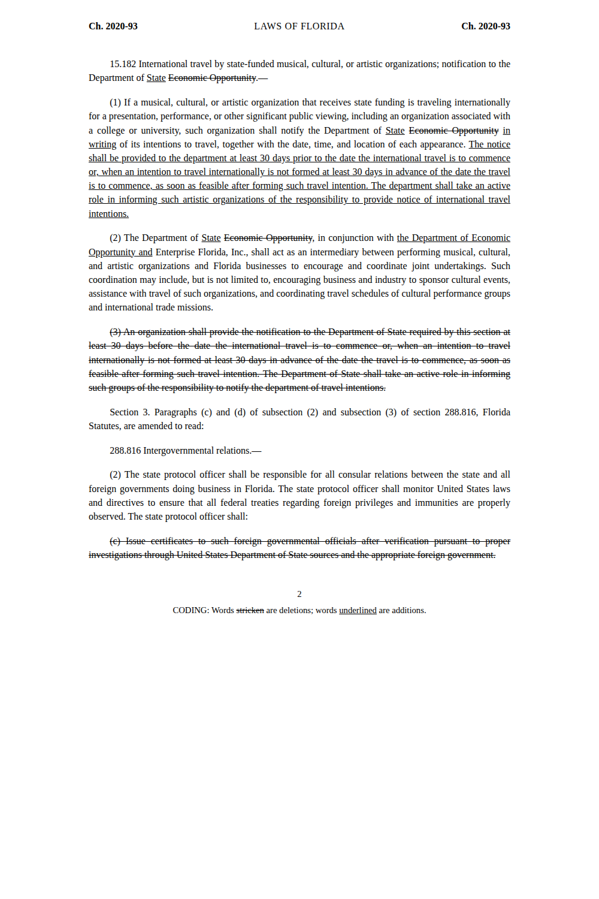Ch. 2020-93 LAWS OF FLORIDA Ch. 2020-93
15.182 International travel by state-funded musical, cultural, or artistic organizations; notification to the Department of State Economic Opportunity.—
(1) If a musical, cultural, or artistic organization that receives state funding is traveling internationally for a presentation, performance, or other significant public viewing, including an organization associated with a college or university, such organization shall notify the Department of State Economic Opportunity in writing of its intentions to travel, together with the date, time, and location of each appearance. The notice shall be provided to the department at least 30 days prior to the date the international travel is to commence or, when an intention to travel internationally is not formed at least 30 days in advance of the date the travel is to commence, as soon as feasible after forming such travel intention. The department shall take an active role in informing such artistic organizations of the responsibility to provide notice of international travel intentions.
(2) The Department of State Economic Opportunity, in conjunction with the Department of Economic Opportunity and Enterprise Florida, Inc., shall act as an intermediary between performing musical, cultural, and artistic organizations and Florida businesses to encourage and coordinate joint undertakings. Such coordination may include, but is not limited to, encouraging business and industry to sponsor cultural events, assistance with travel of such organizations, and coordinating travel schedules of cultural performance groups and international trade missions.
(3) An organization shall provide the notification to the Department of State required by this section at least 30 days before the date the international travel is to commence or, when an intention to travel internationally is not formed at least 30 days in advance of the date the travel is to commence, as soon as feasible after forming such travel intention. The Department of State shall take an active role in informing such groups of the responsibility to notify the department of travel intentions.
Section 3. Paragraphs (c) and (d) of subsection (2) and subsection (3) of section 288.816, Florida Statutes, are amended to read:
288.816 Intergovernmental relations.—
(2) The state protocol officer shall be responsible for all consular relations between the state and all foreign governments doing business in Florida. The state protocol officer shall monitor United States laws and directives to ensure that all federal treaties regarding foreign privileges and immunities are properly observed. The state protocol officer shall:
(c) Issue certificates to such foreign governmental officials after verification pursuant to proper investigations through United States Department of State sources and the appropriate foreign government.
2
CODING: Words stricken are deletions; words underlined are additions.